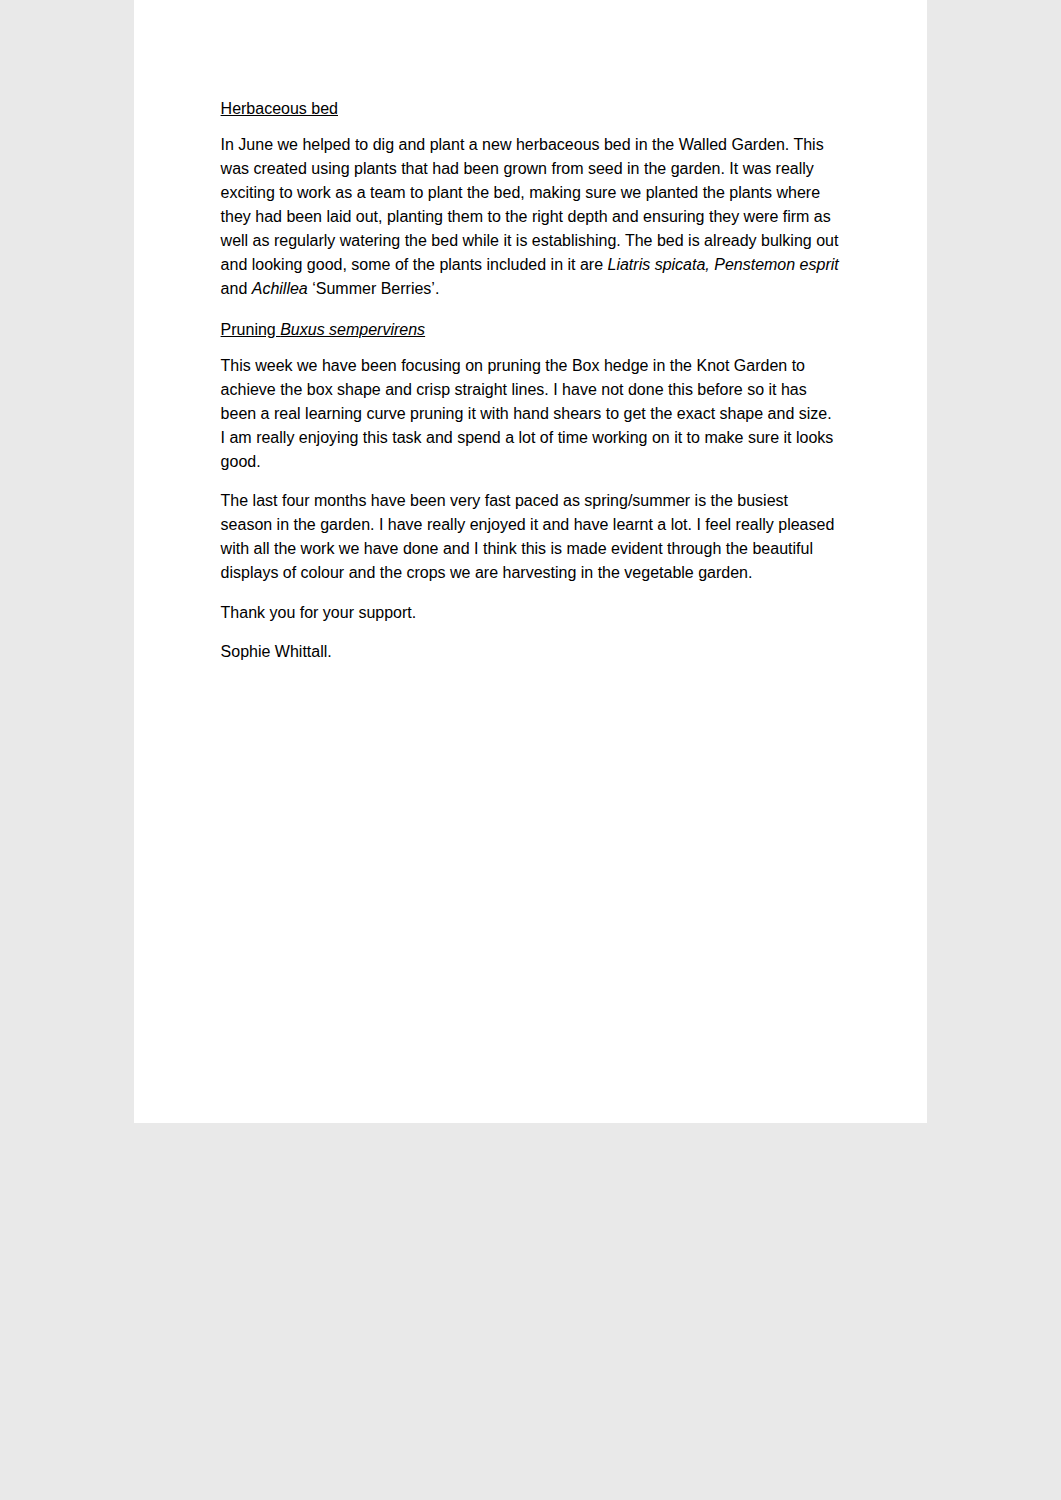Herbaceous bed
In June we helped to dig and plant a new herbaceous bed in the Walled Garden. This was created using plants that had been grown from seed in the garden. It was really exciting to work as a team to plant the bed, making sure we planted the plants where they had been laid out, planting them to the right depth and ensuring they were firm as well as regularly watering the bed while it is establishing. The bed is already bulking out and looking good, some of the plants included in it are Liatris spicata, Penstemon esprit and Achillea ‘Summer Berries’.
Pruning Buxus sempervirens
This week we have been focusing on pruning the Box hedge in the Knot Garden to achieve the box shape and crisp straight lines. I have not done this before so it has been a real learning curve pruning it with hand shears to get the exact shape and size. I am really enjoying this task and spend a lot of time working on it to make sure it looks good.
The last four months have been very fast paced as spring/summer is the busiest season in the garden. I have really enjoyed it and have learnt a lot. I feel really pleased with all the work we have done and I think this is made evident through the beautiful displays of colour and the crops we are harvesting in the vegetable garden.
Thank you for your support.
Sophie Whittall.